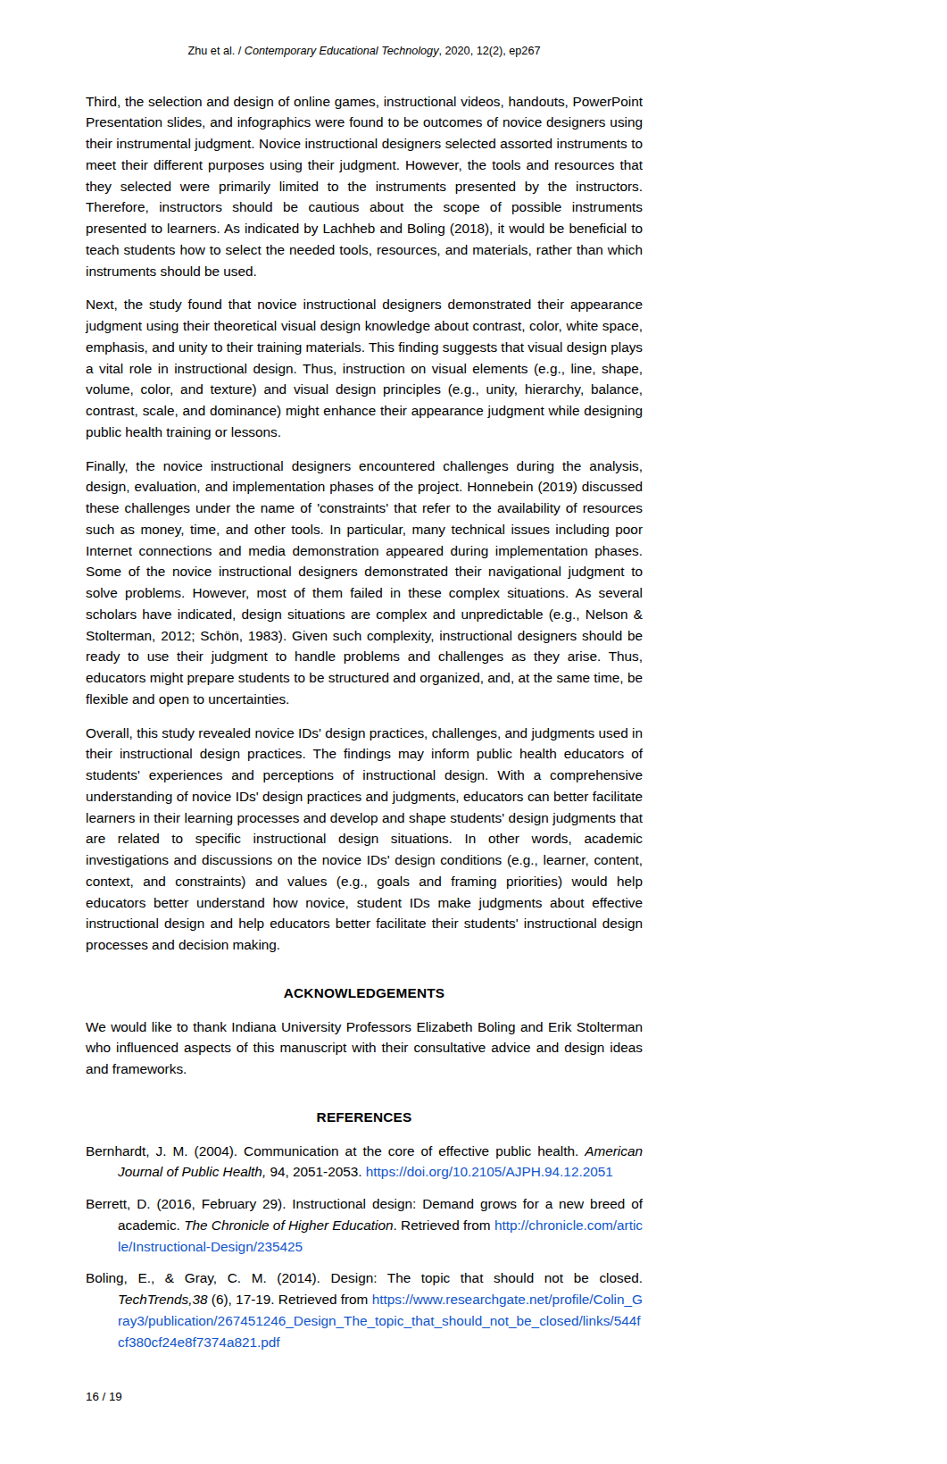Zhu et al. / Contemporary Educational Technology, 2020, 12(2), ep267
Third, the selection and design of online games, instructional videos, handouts, PowerPoint Presentation slides, and infographics were found to be outcomes of novice designers using their instrumental judgment. Novice instructional designers selected assorted instruments to meet their different purposes using their judgment. However, the tools and resources that they selected were primarily limited to the instruments presented by the instructors. Therefore, instructors should be cautious about the scope of possible instruments presented to learners. As indicated by Lachheb and Boling (2018), it would be beneficial to teach students how to select the needed tools, resources, and materials, rather than which instruments should be used.
Next, the study found that novice instructional designers demonstrated their appearance judgment using their theoretical visual design knowledge about contrast, color, white space, emphasis, and unity to their training materials. This finding suggests that visual design plays a vital role in instructional design. Thus, instruction on visual elements (e.g., line, shape, volume, color, and texture) and visual design principles (e.g., unity, hierarchy, balance, contrast, scale, and dominance) might enhance their appearance judgment while designing public health training or lessons.
Finally, the novice instructional designers encountered challenges during the analysis, design, evaluation, and implementation phases of the project. Honnebein (2019) discussed these challenges under the name of 'constraints' that refer to the availability of resources such as money, time, and other tools. In particular, many technical issues including poor Internet connections and media demonstration appeared during implementation phases. Some of the novice instructional designers demonstrated their navigational judgment to solve problems. However, most of them failed in these complex situations. As several scholars have indicated, design situations are complex and unpredictable (e.g., Nelson & Stolterman, 2012; Schön, 1983). Given such complexity, instructional designers should be ready to use their judgment to handle problems and challenges as they arise. Thus, educators might prepare students to be structured and organized, and, at the same time, be flexible and open to uncertainties.
Overall, this study revealed novice IDs' design practices, challenges, and judgments used in their instructional design practices. The findings may inform public health educators of students' experiences and perceptions of instructional design. With a comprehensive understanding of novice IDs' design practices and judgments, educators can better facilitate learners in their learning processes and develop and shape students' design judgments that are related to specific instructional design situations. In other words, academic investigations and discussions on the novice IDs' design conditions (e.g., learner, content, context, and constraints) and values (e.g., goals and framing priorities) would help educators better understand how novice, student IDs make judgments about effective instructional design and help educators better facilitate their students' instructional design processes and decision making.
Acknowledgements
We would like to thank Indiana University Professors Elizabeth Boling and Erik Stolterman who influenced aspects of this manuscript with their consultative advice and design ideas and frameworks.
References
Bernhardt, J. M. (2004). Communication at the core of effective public health. American Journal of Public Health, 94, 2051-2053. https://doi.org/10.2105/AJPH.94.12.2051
Berrett, D. (2016, February 29). Instructional design: Demand grows for a new breed of academic. The Chronicle of Higher Education. Retrieved from http://chronicle.com/article/Instructional-Design/235425
Boling, E., & Gray, C. M. (2014). Design: The topic that should not be closed. TechTrends,38 (6), 17-19. Retrieved from https://www.researchgate.net/profile/Colin_Gray3/publication/267451246_Design_The_topic_that_should_not_be_closed/links/544fcf380cf24e8f7374a821.pdf
16 / 19